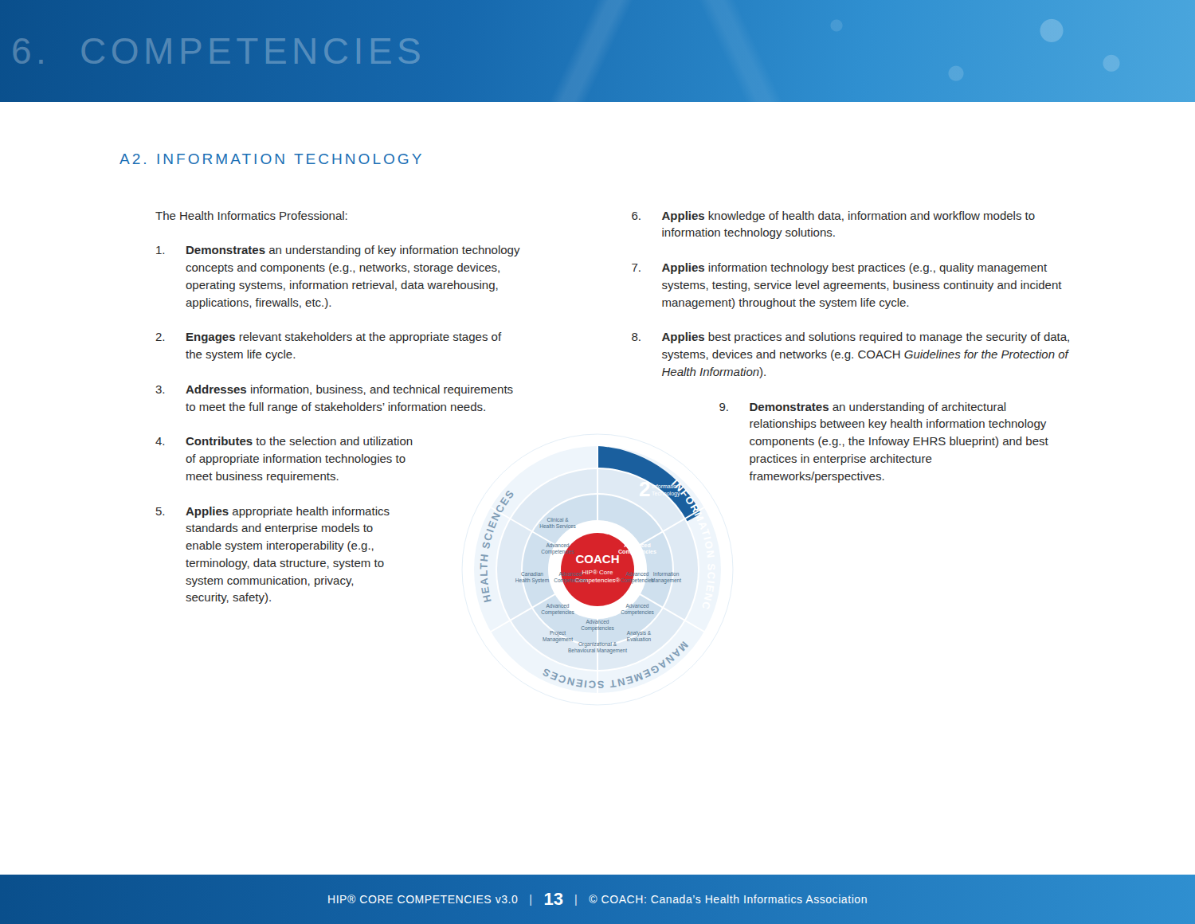6. Competencies
A2. Information Technology
COACH HIP® Core Competencies® 2 Information Technology Clinical & Health Services Advanced Competencies Canadian Health System Advanced Competencies Advanced Competencies Project Management Advanced Competencies Organizational & Behavioural Management Advanced Competencies Analysis & Evaluation Advanced Competencies Information Management Advanced Competencies HEALTH SCIENCES INFORMATION SCIENCES MANAGEMENT SCIENCES
The Health Informatics Professional:
1. Demonstrates an understanding of key information technology concepts and components (e.g., networks, storage devices, operating systems, information retrieval, data warehousing, applications, firewalls, etc.).
2. Engages relevant stakeholders at the appropriate stages of the system life cycle.
3. Addresses information, business, and technical requirements to meet the full range of stakeholders’ information needs.
4. Contributes to the selection and utilization of appropriate information technologies to meet business requirements.
5. Applies appropriate health informatics standards and enterprise models to enable system interoperability (e.g., terminology, data structure, system to system communication, privacy, security, safety).
6. Applies knowledge of health data, information and workflow models to information technology solutions.
7. Applies information technology best practices (e.g., quality management systems, testing, service level agreements, business continuity and incident management) throughout the system life cycle.
8. Applies best practices and solutions required to manage the security of data, systems, devices and networks (e.g. COACH Guidelines for the Protection of Health Information).
9. Demonstrates an understanding of architectural relationships between key health information technology components (e.g., the Infoway EHRS blueprint) and best practices in enterprise architecture frameworks/perspectives.
HIP® CORE COMPETENCIES v3.0 | 13 | © COACH: Canada’s Health Informatics Association